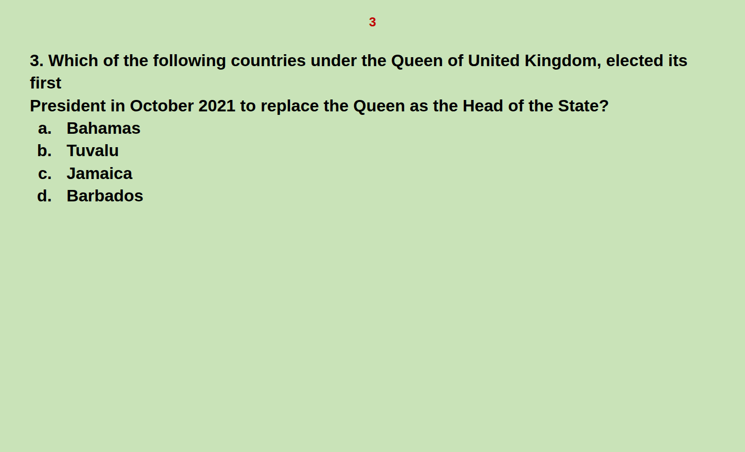3
3. Which of the following countries under the Queen of United Kingdom, elected its first
President in October 2021 to replace the Queen as the Head of the State?
Bahamas
Tuvalu
Jamaica
Barbados